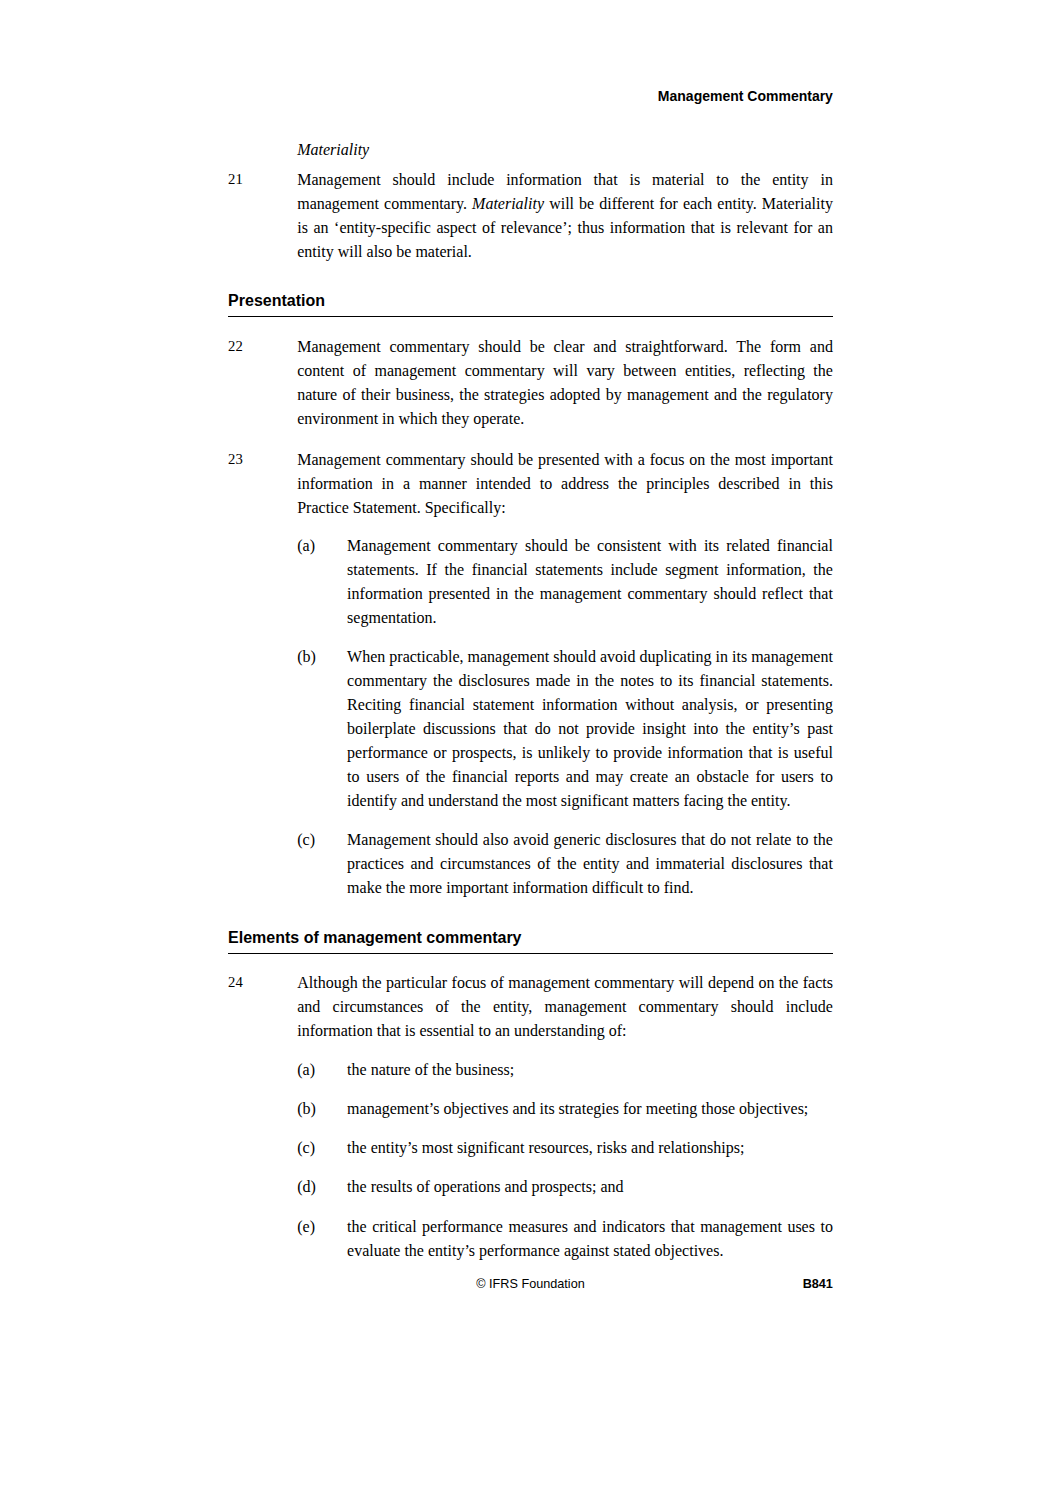Management Commentary
Materiality
21
Management should include information that is material to the entity in management commentary. Materiality will be different for each entity. Materiality is an ‘entity-specific aspect of relevance’; thus information that is relevant for an entity will also be material.
Presentation
22
Management commentary should be clear and straightforward. The form and content of management commentary will vary between entities, reflecting the nature of their business, the strategies adopted by management and the regulatory environment in which they operate.
23
Management commentary should be presented with a focus on the most important information in a manner intended to address the principles described in this Practice Statement. Specifically:
(a)
Management commentary should be consistent with its related financial statements. If the financial statements include segment information, the information presented in the management commentary should reflect that segmentation.
(b)
When practicable, management should avoid duplicating in its management commentary the disclosures made in the notes to its financial statements. Reciting financial statement information without analysis, or presenting boilerplate discussions that do not provide insight into the entity’s past performance or prospects, is unlikely to provide information that is useful to users of the financial reports and may create an obstacle for users to identify and understand the most significant matters facing the entity.
(c)
Management should also avoid generic disclosures that do not relate to the practices and circumstances of the entity and immaterial disclosures that make the more important information difficult to find.
Elements of management commentary
24
Although the particular focus of management commentary will depend on the facts and circumstances of the entity, management commentary should include information that is essential to an understanding of:
(a)
the nature of the business;
(b)
management’s objectives and its strategies for meeting those objectives;
(c)
the entity’s most significant resources, risks and relationships;
(d)
the results of operations and prospects; and
(e)
the critical performance measures and indicators that management uses to evaluate the entity’s performance against stated objectives.
© IFRS Foundation
B841